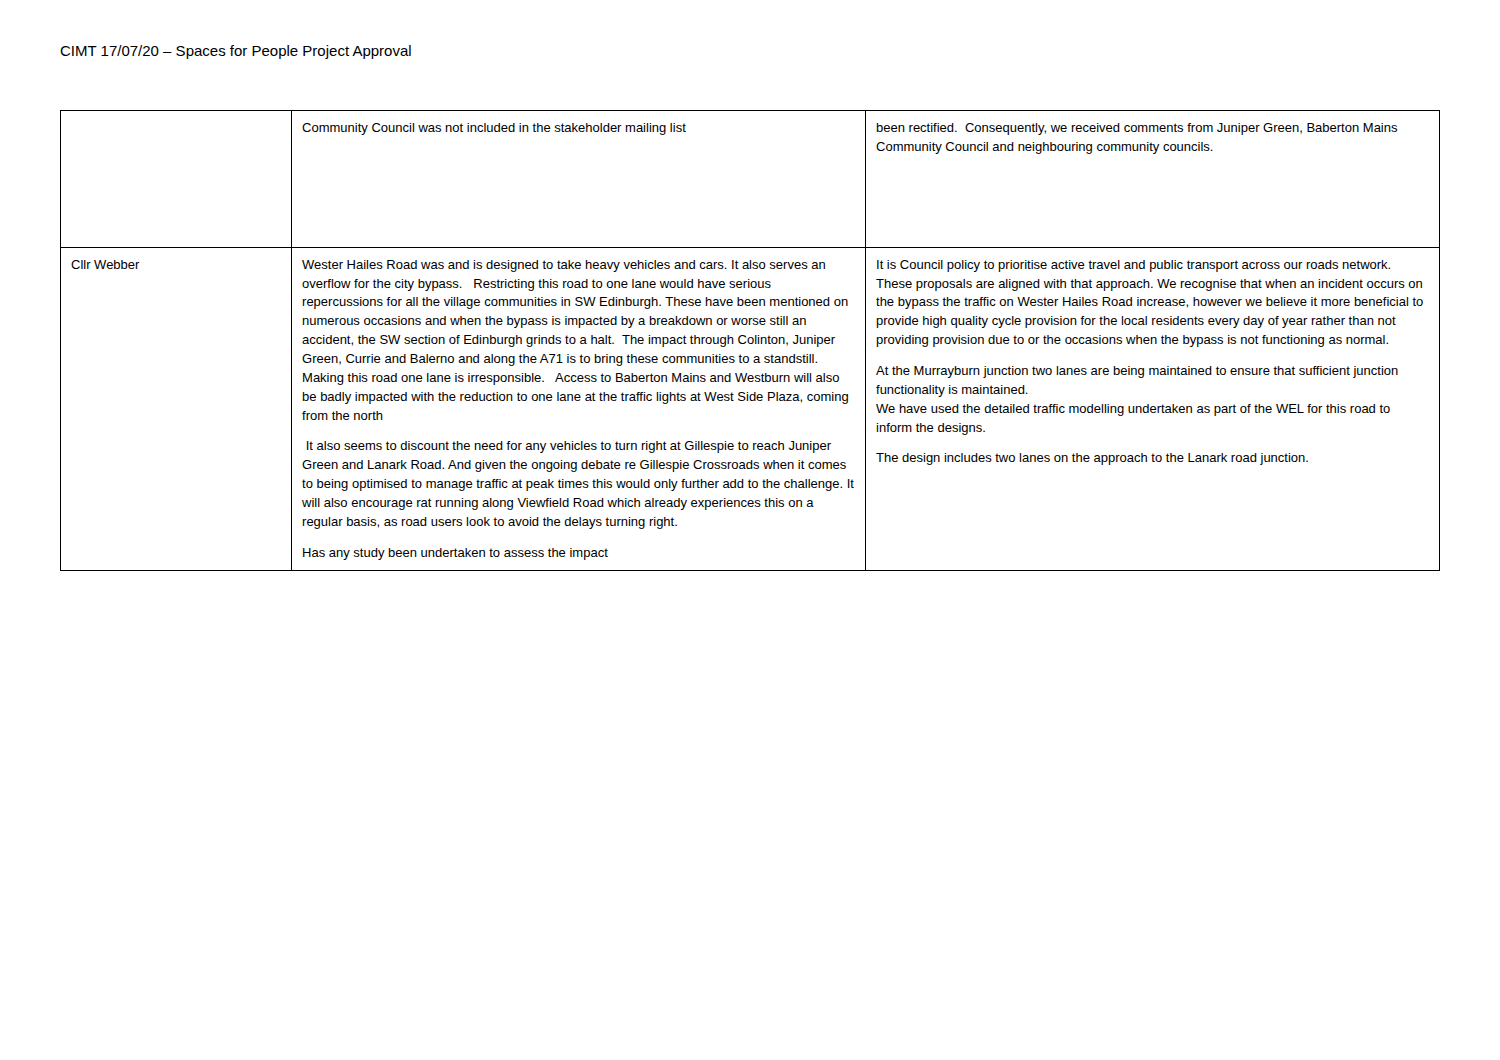CIMT 17/07/20 – Spaces for People Project Approval
| | Community Council was not included in the stakeholder mailing list | been rectified. Consequently, we received comments from Juniper Green, Baberton Mains Community Council and neighbouring community councils. |
| Cllr Webber | Wester Hailes Road was and is designed to take heavy vehicles and cars. It also serves an overflow for the city bypass. Restricting this road to one lane would have serious repercussions for all the village communities in SW Edinburgh. These have been mentioned on numerous occasions and when the bypass is impacted by a breakdown or worse still an accident, the SW section of Edinburgh grinds to a halt. The impact through Colinton, Juniper Green, Currie and Balerno and along the A71 is to bring these communities to a standstill. Making this road one lane is irresponsible. Access to Baberton Mains and Westburn will also be badly impacted with the reduction to one lane at the traffic lights at West Side Plaza, coming from the north It also seems to discount the need for any vehicles to turn right at Gillespie to reach Juniper Green and Lanark Road. And given the ongoing debate re Gillespie Crossroads when it comes to being optimised to manage traffic at peak times this would only further add to the challenge. It will also encourage rat running along Viewfield Road which already experiences this on a regular basis, as road users look to avoid the delays turning right. Has any study been undertaken to assess the impact | It is Council policy to prioritise active travel and public transport across our roads network. These proposals are aligned with that approach. We recognise that when an incident occurs on the bypass the traffic on Wester Hailes Road increase, however we believe it more beneficial to provide high quality cycle provision for the local residents every day of year rather than not providing provision due to or the occasions when the bypass is not functioning as normal. At the Murrayburn junction two lanes are being maintained to ensure that sufficient junction functionality is maintained. We have used the detailed traffic modelling undertaken as part of the WEL for this road to inform the designs. The design includes two lanes on the approach to the Lanark road junction. |